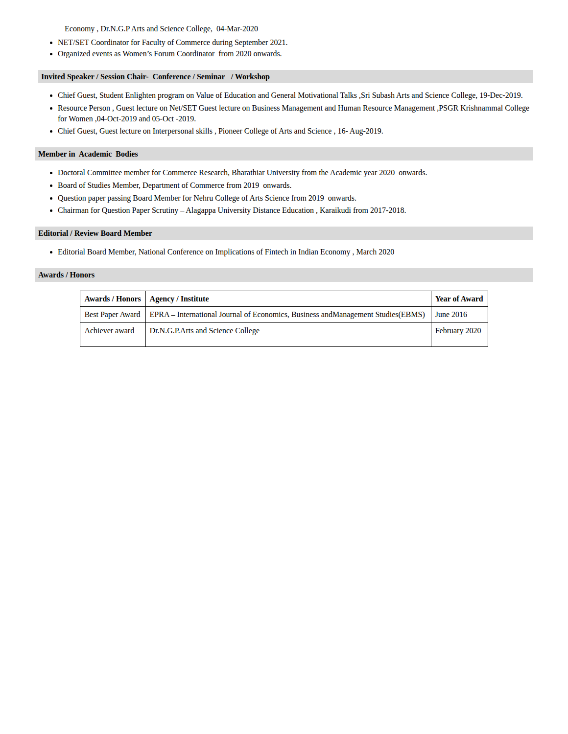Economy , Dr.N.G.P Arts and Science College, 04-Mar-2020
NET/SET Coordinator for Faculty of Commerce during September 2021.
Organized events as Women’s Forum Coordinator from 2020 onwards.
Invited Speaker / Session Chair- Conference / Seminar / Workshop
Chief Guest, Student Enlighten program on Value of Education and General Motivational Talks ,Sri Subash Arts and Science College, 19-Dec-2019.
Resource Person , Guest lecture on Net/SET Guest lecture on Business Management and Human Resource Management ,PSGR Krishnammal College for Women ,04-Oct-2019 and 05-Oct -2019.
Chief Guest, Guest lecture on Interpersonal skills , Pioneer College of Arts and Science , 16- Aug-2019.
Member in Academic Bodies
Doctoral Committee member for Commerce Research, Bharathiar University from the Academic year 2020 onwards.
Board of Studies Member, Department of Commerce from 2019 onwards.
Question paper passing Board Member for Nehru College of Arts Science from 2019 onwards.
Chairman for Question Paper Scrutiny – Alagappa University Distance Education , Karaikudi from 2017-2018.
Editorial / Review Board Member
Editorial Board Member, National Conference on Implications of Fintech in Indian Economy , March 2020
Awards / Honors
| Awards / Honors | Agency / Institute | Year of Award |
| --- | --- | --- |
| Best Paper Award | EPRA – International Journal of Economics, Business andManagement Studies(EBMS) | June 2016 |
| Achiever award | Dr.N.G.P.Arts and Science College | February 2020 |